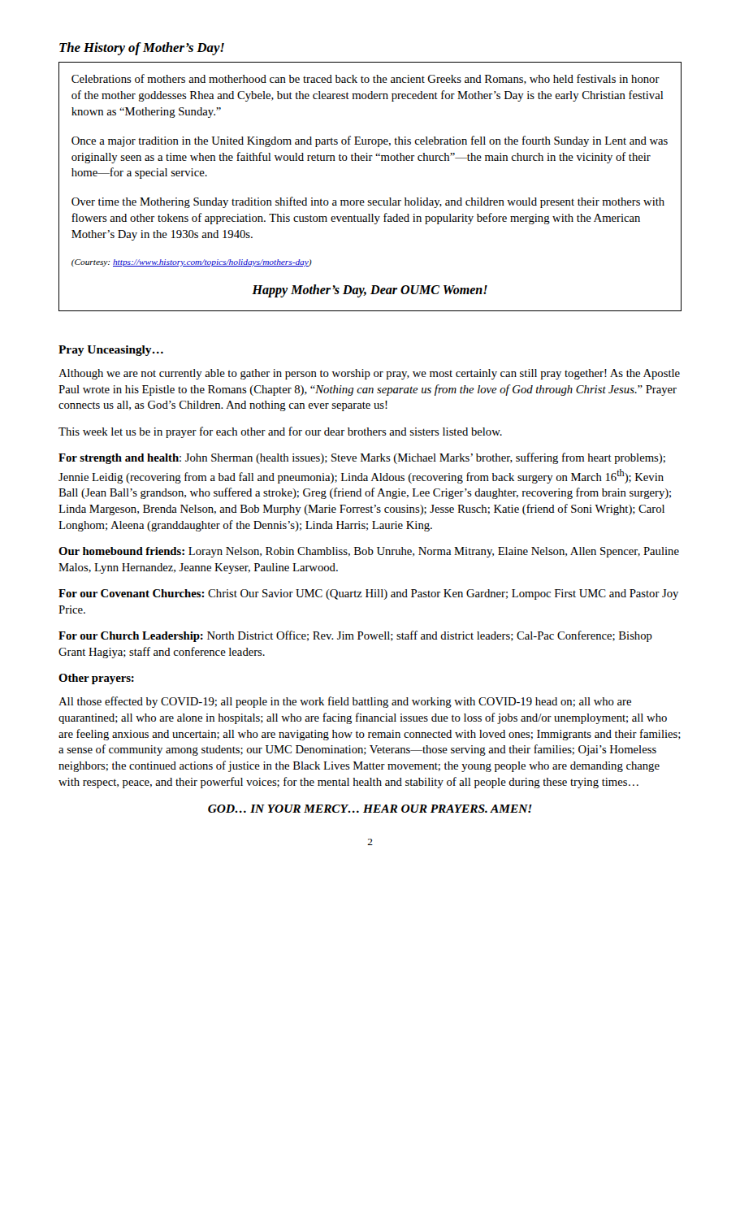The History of Mother’s Day!
Celebrations of mothers and motherhood can be traced back to the ancient Greeks and Romans, who held festivals in honor of the mother goddesses Rhea and Cybele, but the clearest modern precedent for Mother’s Day is the early Christian festival known as “Mothering Sunday.”
Once a major tradition in the United Kingdom and parts of Europe, this celebration fell on the fourth Sunday in Lent and was originally seen as a time when the faithful would return to their “mother church”—the main church in the vicinity of their home—for a special service.
Over time the Mothering Sunday tradition shifted into a more secular holiday, and children would present their mothers with flowers and other tokens of appreciation. This custom eventually faded in popularity before merging with the American Mother’s Day in the 1930s and 1940s.
(Courtesy: https://www.history.com/topics/holidays/mothers-day)
Happy Mother’s Day, Dear OUMC Women!
Pray Unceasingly…
Although we are not currently able to gather in person to worship or pray, we most certainly can still pray together! As the Apostle Paul wrote in his Epistle to the Romans (Chapter 8), “Nothing can separate us from the love of God through Christ Jesus.” Prayer connects us all, as God’s Children. And nothing can ever separate us!
This week let us be in prayer for each other and for our dear brothers and sisters listed below.
For strength and health: John Sherman (health issues); Steve Marks (Michael Marks’ brother, suffering from heart problems); Jennie Leidig (recovering from a bad fall and pneumonia); Linda Aldous (recovering from back surgery on March 16th); Kevin Ball (Jean Ball’s grandson, who suffered a stroke); Greg (friend of Angie, Lee Criger’s daughter, recovering from brain surgery); Linda Margeson, Brenda Nelson, and Bob Murphy (Marie Forrest’s cousins); Jesse Rusch; Katie (friend of Soni Wright); Carol Longhom; Aleena (granddaughter of the Dennis’s); Linda Harris; Laurie King.
Our homebound friends: Lorayn Nelson, Robin Chambliss, Bob Unruhe, Norma Mitrany, Elaine Nelson, Allen Spencer, Pauline Malos, Lynn Hernandez, Jeanne Keyser, Pauline Larwood.
For our Covenant Churches: Christ Our Savior UMC (Quartz Hill) and Pastor Ken Gardner; Lompoc First UMC and Pastor Joy Price.
For our Church Leadership: North District Office; Rev. Jim Powell; staff and district leaders; Cal-Pac Conference; Bishop Grant Hagiya; staff and conference leaders.
Other prayers:
All those effected by COVID-19; all people in the work field battling and working with COVID-19 head on; all who are quarantined; all who are alone in hospitals; all who are facing financial issues due to loss of jobs and/or unemployment; all who are feeling anxious and uncertain; all who are navigating how to remain connected with loved ones; Immigrants and their families; a sense of community among students; our UMC Denomination; Veterans—those serving and their families; Ojai’s Homeless neighbors; the continued actions of justice in the Black Lives Matter movement; the young people who are demanding change with respect, peace, and their powerful voices; for the mental health and stability of all people during these trying times…
GOD… IN YOUR MERCY… HEAR OUR PRAYERS. AMEN!
2